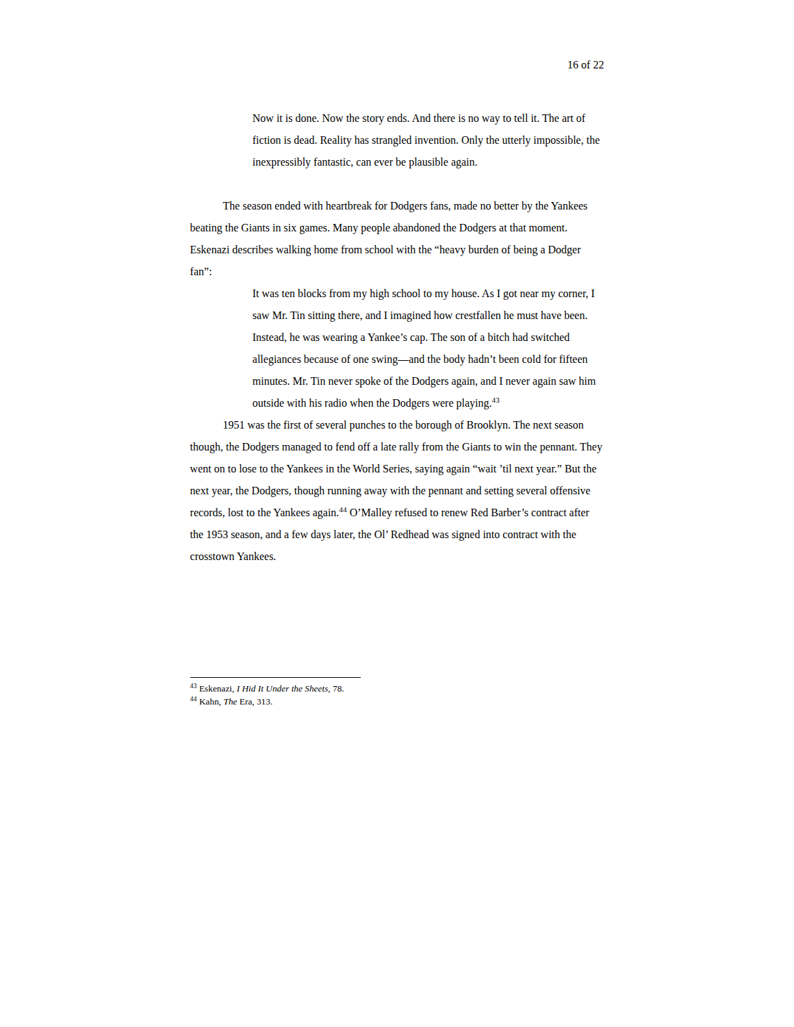16 of 22
Now it is done. Now the story ends. And there is no way to tell it. The art of fiction is dead. Reality has strangled invention. Only the utterly impossible, the inexpressibly fantastic, can ever be plausible again.
The season ended with heartbreak for Dodgers fans, made no better by the Yankees beating the Giants in six games. Many people abandoned the Dodgers at that moment. Eskenazi describes walking home from school with the “heavy burden of being a Dodger fan”:
It was ten blocks from my high school to my house. As I got near my corner, I saw Mr. Tin sitting there, and I imagined how crestfallen he must have been. Instead, he was wearing a Yankee’s cap. The son of a bitch had switched allegiances because of one swing—and the body hadn’t been cold for fifteen minutes. Mr. Tin never spoke of the Dodgers again, and I never again saw him outside with his radio when the Dodgers were playing.43
1951 was the first of several punches to the borough of Brooklyn. The next season though, the Dodgers managed to fend off a late rally from the Giants to win the pennant. They went on to lose to the Yankees in the World Series, saying again “wait ’til next year.” But the next year, the Dodgers, though running away with the pennant and setting several offensive records, lost to the Yankees again.44 O’Malley refused to renew Red Barber’s contract after the 1953 season, and a few days later, the Ol’ Redhead was signed into contract with the crosstown Yankees.
43 Eskenazi, I Hid It Under the Sheets, 78.
44 Kahn, The Era, 313.